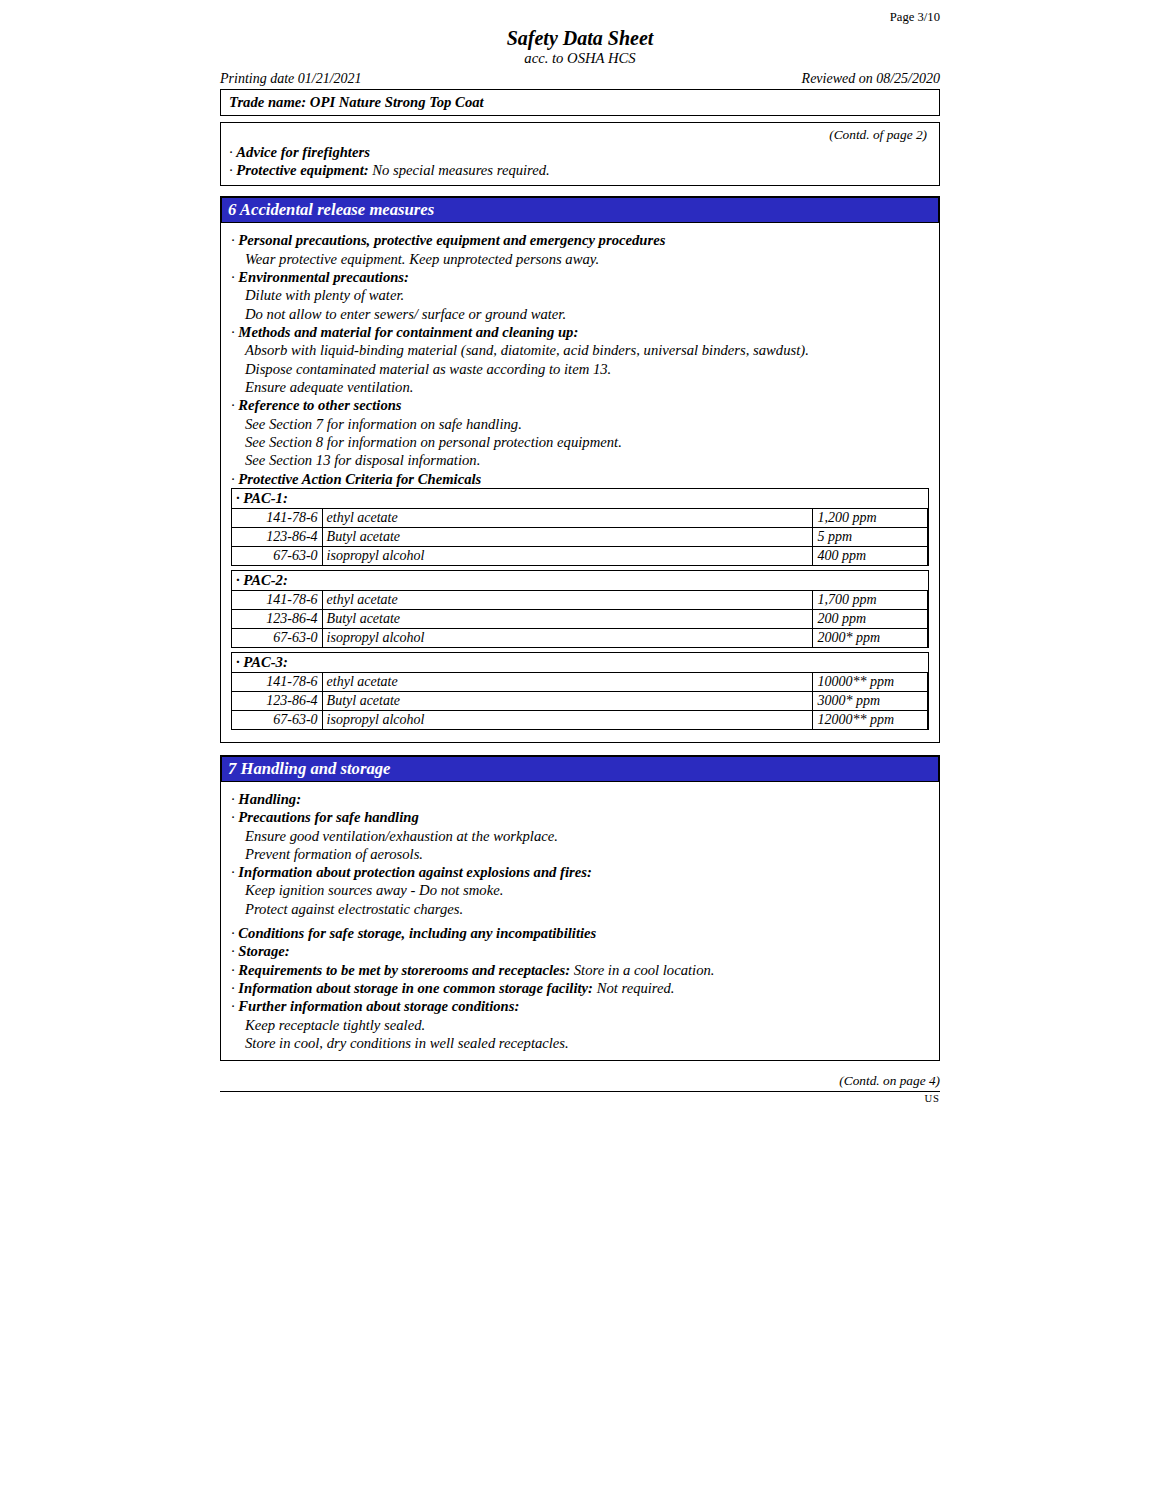Page 3/10
Safety Data Sheet
acc. to OSHA HCS
Printing date 01/21/2021 Reviewed on 08/25/2020
Trade name: OPI Nature Strong Top Coat
(Contd. of page 2)
· Advice for firefighters
· Protective equipment: No special measures required.
6 Accidental release measures
· Personal precautions, protective equipment and emergency procedures
Wear protective equipment. Keep unprotected persons away.
· Environmental precautions:
Dilute with plenty of water.
Do not allow to enter sewers/ surface or ground water.
· Methods and material for containment and cleaning up:
Absorb with liquid-binding material (sand, diatomite, acid binders, universal binders, sawdust).
Dispose contaminated material as waste according to item 13.
Ensure adequate ventilation.
· Reference to other sections
See Section 7 for information on safe handling.
See Section 8 for information on personal protection equipment.
See Section 13 for disposal information.
· Protective Action Criteria for Chemicals
· PAC-1:
| 141-78-6 | ethyl acetate | 1,200 ppm |
| 123-86-4 | Butyl acetate | 5 ppm |
| 67-63-0 | isopropyl alcohol | 400 ppm |
· PAC-2:
| 141-78-6 | ethyl acetate | 1,700 ppm |
| 123-86-4 | Butyl acetate | 200 ppm |
| 67-63-0 | isopropyl alcohol | 2000* ppm |
· PAC-3:
| 141-78-6 | ethyl acetate | 10000** ppm |
| 123-86-4 | Butyl acetate | 3000* ppm |
| 67-63-0 | isopropyl alcohol | 12000** ppm |
7 Handling and storage
· Handling:
· Precautions for safe handling
Ensure good ventilation/exhaustion at the workplace.
Prevent formation of aerosols.
· Information about protection against explosions and fires:
Keep ignition sources away - Do not smoke.
Protect against electrostatic charges.
· Conditions for safe storage, including any incompatibilities
· Storage:
· Requirements to be met by storerooms and receptacles: Store in a cool location.
· Information about storage in one common storage facility: Not required.
· Further information about storage conditions:
Keep receptacle tightly sealed.
Store in cool, dry conditions in well sealed receptacles.
(Contd. on page 4)
US